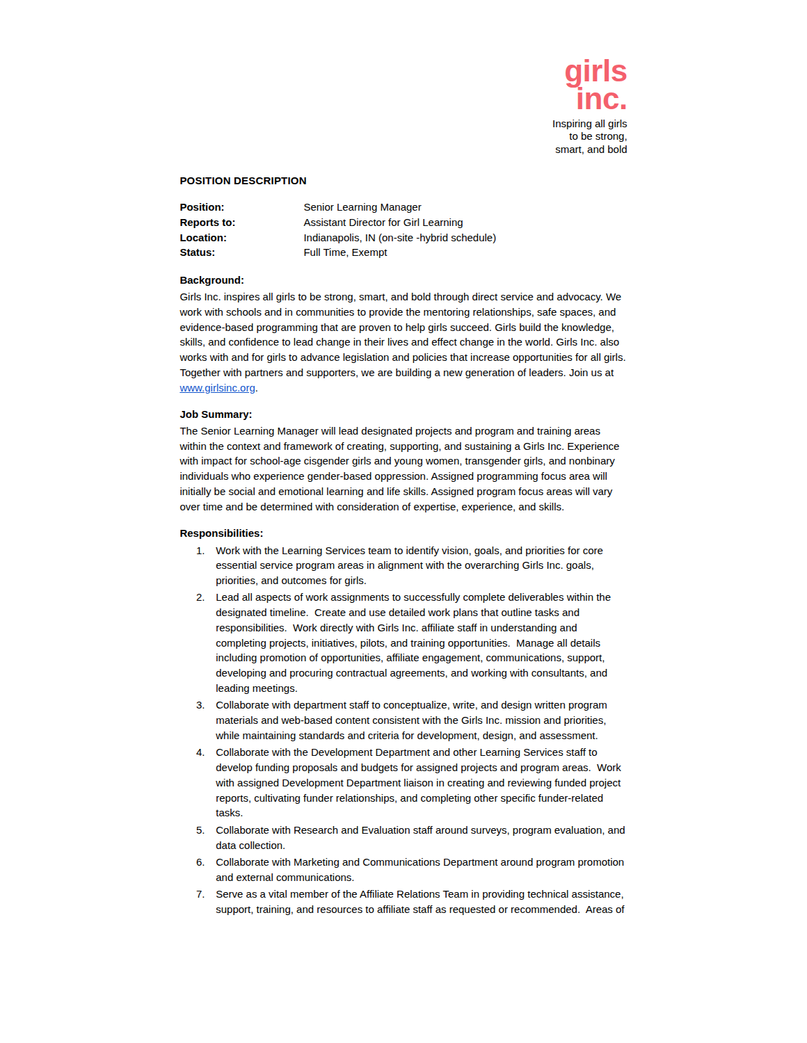girls
inc.
Inspiring all girls
to be strong,
smart, and bold
POSITION DESCRIPTION
| Position: | Senior Learning Manager |
| Reports to: | Assistant Director for Girl Learning |
| Location: | Indianapolis, IN (on-site -hybrid schedule) |
| Status: | Full Time, Exempt |
Background:
Girls Inc. inspires all girls to be strong, smart, and bold through direct service and advocacy. We work with schools and in communities to provide the mentoring relationships, safe spaces, and evidence-based programming that are proven to help girls succeed. Girls build the knowledge, skills, and confidence to lead change in their lives and effect change in the world. Girls Inc. also works with and for girls to advance legislation and policies that increase opportunities for all girls. Together with partners and supporters, we are building a new generation of leaders. Join us at www.girlsinc.org.
Job Summary:
The Senior Learning Manager will lead designated projects and program and training areas within the context and framework of creating, supporting, and sustaining a Girls Inc. Experience with impact for school-age cisgender girls and young women, transgender girls, and nonbinary individuals who experience gender-based oppression. Assigned programming focus area will initially be social and emotional learning and life skills. Assigned program focus areas will vary over time and be determined with consideration of expertise, experience, and skills.
Responsibilities:
Work with the Learning Services team to identify vision, goals, and priorities for core essential service program areas in alignment with the overarching Girls Inc. goals, priorities, and outcomes for girls.
Lead all aspects of work assignments to successfully complete deliverables within the designated timeline. Create and use detailed work plans that outline tasks and responsibilities. Work directly with Girls Inc. affiliate staff in understanding and completing projects, initiatives, pilots, and training opportunities. Manage all details including promotion of opportunities, affiliate engagement, communications, support, developing and procuring contractual agreements, and working with consultants, and leading meetings.
Collaborate with department staff to conceptualize, write, and design written program materials and web-based content consistent with the Girls Inc. mission and priorities, while maintaining standards and criteria for development, design, and assessment.
Collaborate with the Development Department and other Learning Services staff to develop funding proposals and budgets for assigned projects and program areas. Work with assigned Development Department liaison in creating and reviewing funded project reports, cultivating funder relationships, and completing other specific funder-related tasks.
Collaborate with Research and Evaluation staff around surveys, program evaluation, and data collection.
Collaborate with Marketing and Communications Department around program promotion and external communications.
Serve as a vital member of the Affiliate Relations Team in providing technical assistance, support, training, and resources to affiliate staff as requested or recommended. Areas of